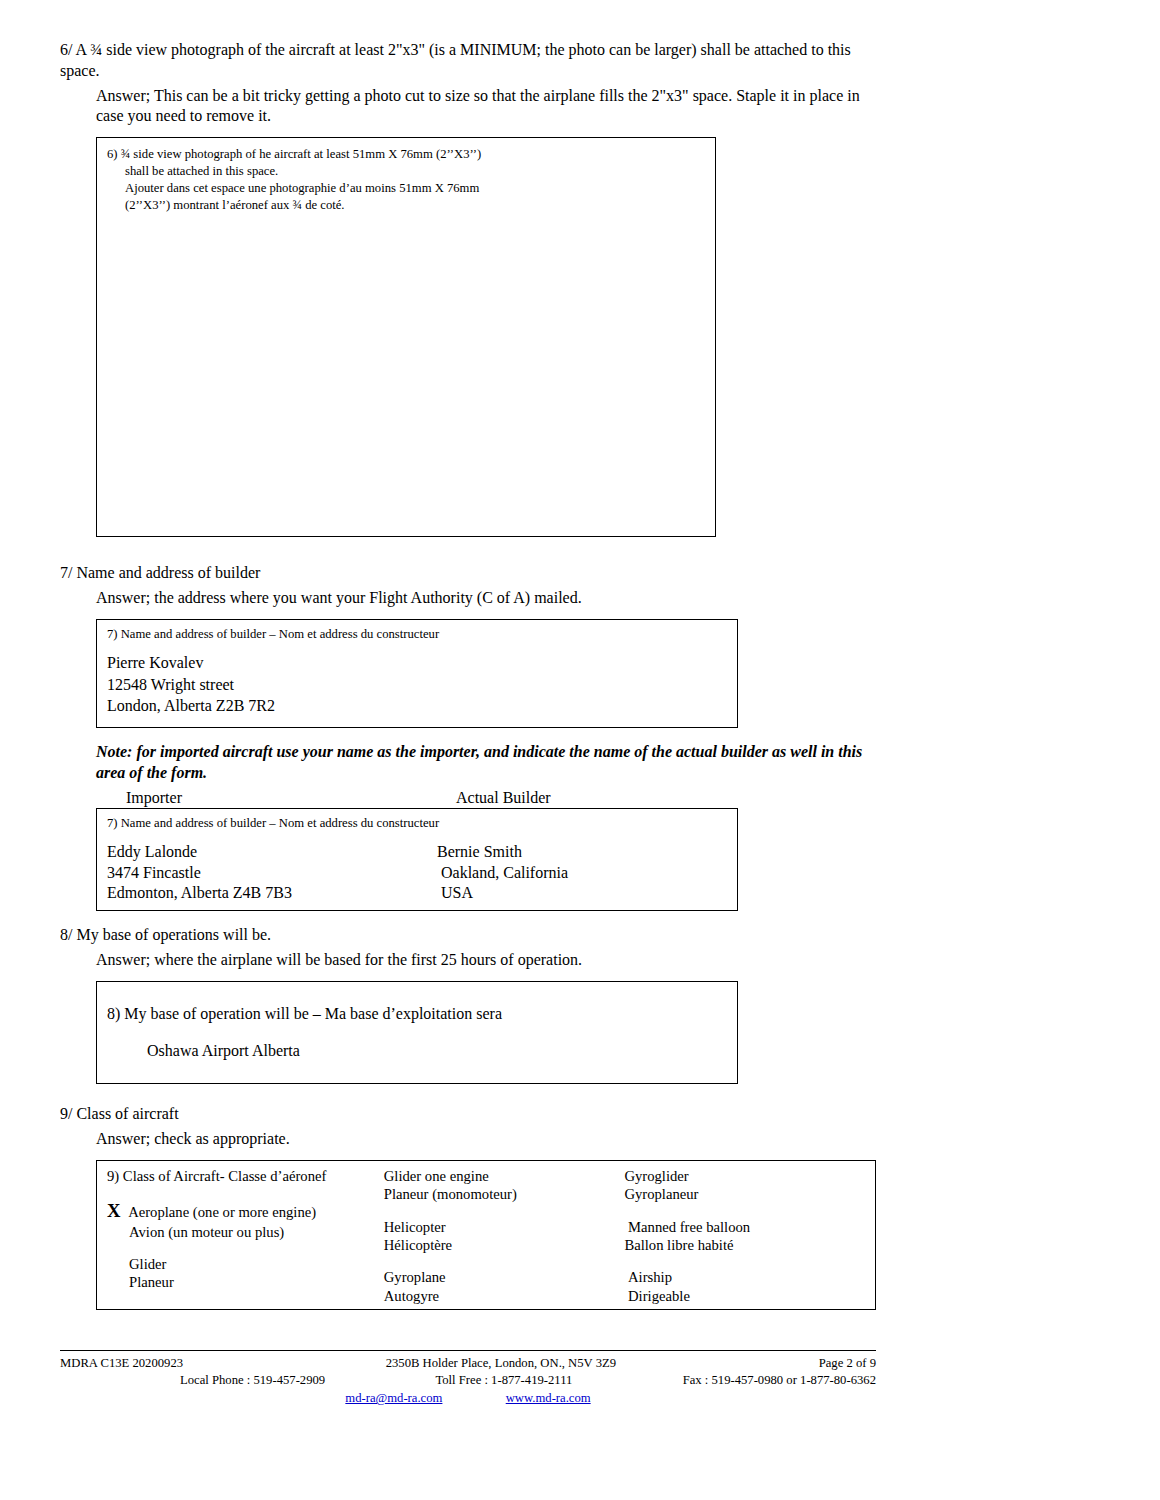6/ A ¾ side view photograph of the aircraft at least 2"x3" (is a MINIMUM; the photo can be larger) shall be attached to this space.
Answer; This can be a bit tricky getting a photo cut to size so that the airplane fills the 2"x3" space. Staple it in place in case you need to remove it.
6) ¾ side view photograph of he aircraft at least 51mm X 76mm (2’’X3’’) shall be attached in this space. Ajouter dans cet espace une photographie d’au moins 51mm X 76mm (2’’X3’’) montrant l’aéronef aux ¾ de coté.
7/ Name and address of builder
Answer; the address where you want your Flight Authority (C of A) mailed.
7) Name and address of builder – Nom et address du constructeur
Pierre Kovalev 12548 Wright street London, Alberta Z2B 7R2
Note: for imported aircraft use your name as the importer, and indicate the name of the actual builder as well in this area of the form.
Importer
Actual Builder
7) Name and address of builder – Nom et address du constructeur
Eddy Lalonde 3474 Fincastle Edmonton, Alberta Z4B 7B3
Bernie Smith Oakland, California USA
8/ My base of operations will be.
Answer; where the airplane will be based for the first 25 hours of operation.
8) My base of operation will be – Ma base d’exploitation sera
Oshawa Airport Alberta
9/ Class of aircraft
Answer; check as appropriate.
9) Class of Aircraft- Classe d’aéronef
X Aeroplane (one or more engine)
Avion (un moteur ou plus)
Glider
Planeur
Glider one engine
Planeur (monomoteur)
Helicopter
Hélicoptère
Gyroplane
Autogyre
Gyroglider
Gyroplaneur
Manned free balloon
Ballon libre habité
Airship
Dirigeable
MDRA C13E 20200923 2350B Holder Place, London, ON., N5V 3Z9 Page 2 of 9
Local Phone : 519-457-2909 Toll Free : 1-877-419-2111 Fax : 519-457-0980 or 1-877-80-6362
md-ra@md-ra.com www.md-ra.com